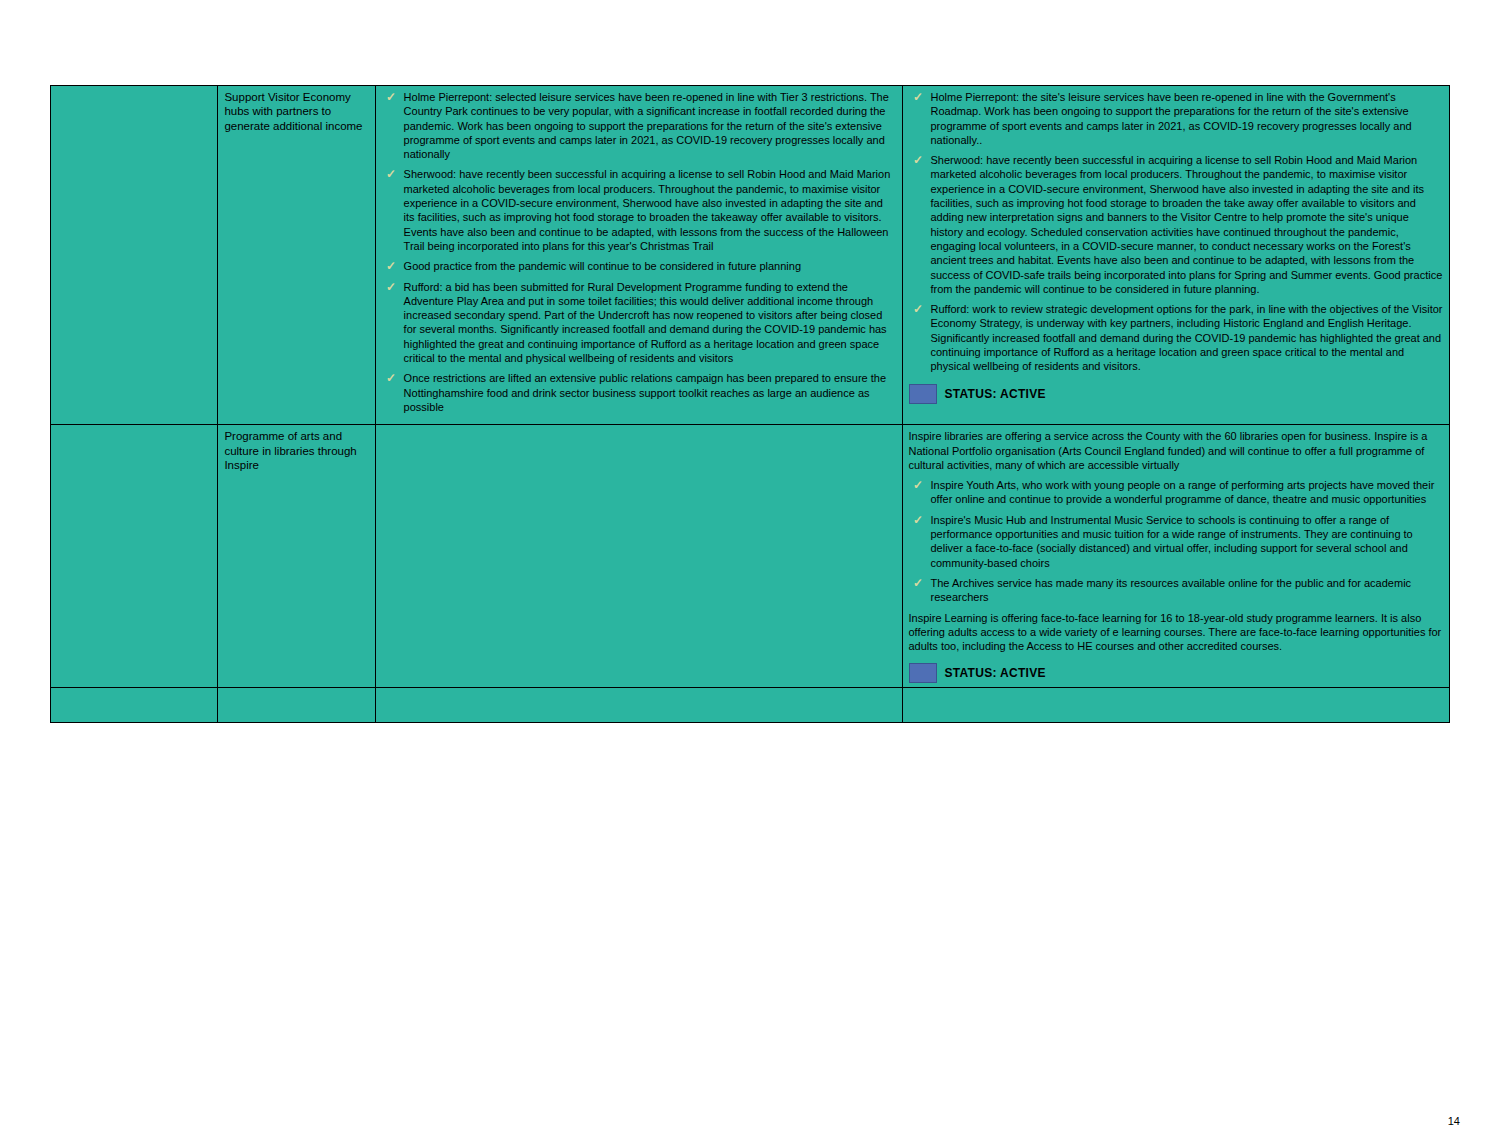| | Support Visitor Economy hubs with partners to generate additional income | Holme Pierrepont: selected leisure services have been re-opened in line with Tier 3 restrictions. The Country Park continues to be very popular, with a significant increase in footfall recorded during the pandemic. Work has been ongoing to support the preparations for the return of the site's extensive programme of sport events and camps later in 2021, as COVID-19 recovery progresses locally and nationally Sherwood: have recently been successful in acquiring a license to sell Robin Hood and Maid Marion marketed alcoholic beverages from local producers. Throughout the pandemic, to maximise visitor experience in a COVID-secure environment, Sherwood have also invested in adapting the site and its facilities, such as improving hot food storage to broaden the takeaway offer available to visitors. Events have also been and continue to be adapted, with lessons from the success of the Halloween Trail being incorporated into plans for this year's Christmas Trail Good practice from the pandemic will continue to be considered in future planning Rufford: a bid has been submitted for Rural Development Programme funding to extend the Adventure Play Area and put in some toilet facilities; this would deliver additional income through increased secondary spend. Part of the Undercroft has now reopened to visitors after being closed for several months. Significantly increased footfall and demand during the COVID-19 pandemic has highlighted the great and continuing importance of Rufford as a heritage location and green space critical to the mental and physical wellbeing of residents and visitors Once restrictions are lifted an extensive public relations campaign has been prepared to ensure the Nottinghamshire food and drink sector business support toolkit reaches as large an audience as possible | Holme Pierrepont: the site's leisure services have been re-opened in line with the Government's Roadmap. Work has been ongoing to support the preparations for the return of the site's extensive programme of sport events and camps later in 2021, as COVID-19 recovery progresses locally and nationally.. Sherwood: have recently been successful in acquiring a license to sell Robin Hood and Maid Marion marketed alcoholic beverages from local producers. Throughout the pandemic, to maximise visitor experience in a COVID-secure environment, Sherwood have also invested in adapting the site and its facilities, such as improving hot food storage to broaden the take away offer available to visitors and adding new interpretation signs and banners to the Visitor Centre to help promote the site's unique history and ecology. Scheduled conservation activities have continued throughout the pandemic, engaging local volunteers, in a COVID-secure manner, to conduct necessary works on the Forest's ancient trees and habitat. Events have also been and continue to be adapted, with lessons from the success of COVID-safe trails being incorporated into plans for Spring and Summer events. Good practice from the pandemic will continue to be considered in future planning. Rufford: work to review strategic development options for the park, in line with the objectives of the Visitor Economy Strategy, is underway with key partners, including Historic England and English Heritage. Significantly increased footfall and demand during the COVID-19 pandemic has highlighted the great and continuing importance of Rufford as a heritage location and green space critical to the mental and physical wellbeing of residents and visitors. STATUS: ACTIVE |
| | Programme of arts and culture in libraries through Inspire | | Inspire libraries are offering a service across the County with the 60 libraries open for business. Inspire is a National Portfolio organisation (Arts Council England funded) and will continue to offer a full programme of cultural activities, many of which are accessible virtually Inspire Youth Arts, who work with young people on a range of performing arts projects have moved their offer online and continue to provide a wonderful programme of dance, theatre and music opportunities Inspire's Music Hub and Instrumental Music Service to schools is continuing to offer a range of performance opportunities and music tuition for a wide range of instruments. They are continuing to deliver a face-to-face (socially distanced) and virtual offer, including support for several school and community-based choirs The Archives service has made many its resources available online for the public and for academic researchers Inspire Learning is offering face-to-face learning for 16 to 18-year-old study programme learners. It is also offering adults access to a wide variety of e learning courses. There are face-to-face learning opportunities for adults too, including the Access to HE courses and other accredited courses. STATUS: ACTIVE |
14